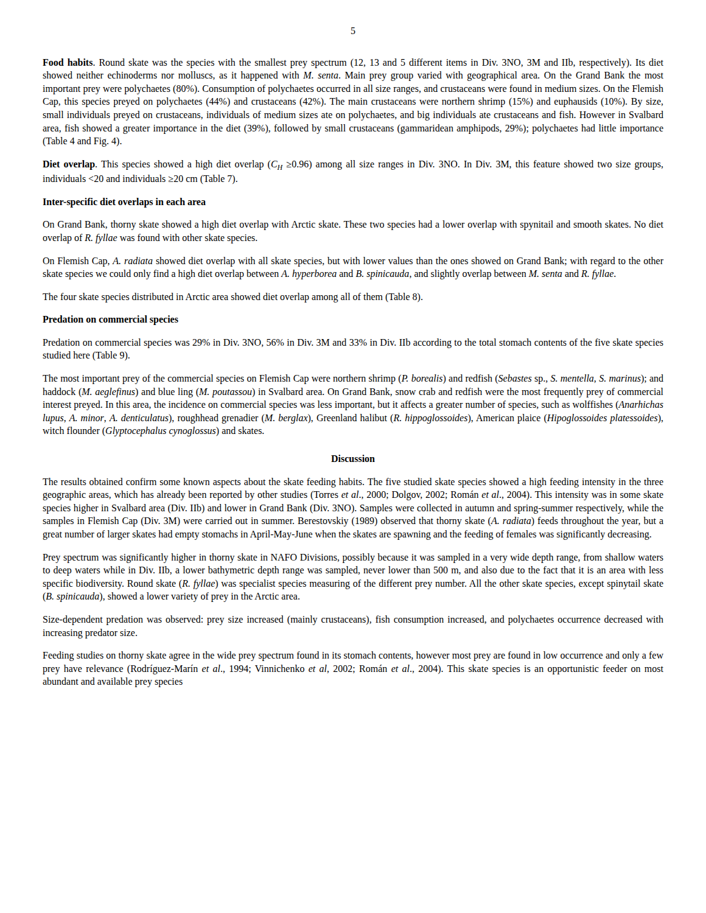5
Food habits. Round skate was the species with the smallest prey spectrum (12, 13 and 5 different items in Div. 3NO, 3M and IIb, respectively). Its diet showed neither echinoderms nor molluscs, as it happened with M. senta. Main prey group varied with geographical area. On the Grand Bank the most important prey were polychaetes (80%). Consumption of polychaetes occurred in all size ranges, and crustaceans were found in medium sizes. On the Flemish Cap, this species preyed on polychaetes (44%) and crustaceans (42%). The main crustaceans were northern shrimp (15%) and euphausids (10%). By size, small individuals preyed on crustaceans, individuals of medium sizes ate on polychaetes, and big individuals ate crustaceans and fish. However in Svalbard area, fish showed a greater importance in the diet (39%), followed by small crustaceans (gammaridean amphipods, 29%); polychaetes had little importance (Table 4 and Fig. 4).
Diet overlap. This species showed a high diet overlap (CH ≥0.96) among all size ranges in Div. 3NO. In Div. 3M, this feature showed two size groups, individuals <20 and individuals ≥20 cm (Table 7).
Inter-specific diet overlaps in each area
On Grand Bank, thorny skate showed a high diet overlap with Arctic skate. These two species had a lower overlap with spynitail and smooth skates. No diet overlap of R. fyllae was found with other skate species.
On Flemish Cap, A. radiata showed diet overlap with all skate species, but with lower values than the ones showed on Grand Bank; with regard to the other skate species we could only find a high diet overlap between A. hyperborea and B. spinicauda, and slightly overlap between M. senta and R. fyllae.
The four skate species distributed in Arctic area showed diet overlap among all of them (Table 8).
Predation on commercial species
Predation on commercial species was 29% in Div. 3NO, 56% in Div. 3M and 33% in Div. IIb according to the total stomach contents of the five skate species studied here (Table 9).
The most important prey of the commercial species on Flemish Cap were northern shrimp (P. borealis) and redfish (Sebastes sp., S. mentella, S. marinus); and haddock (M. aeglefinus) and blue ling (M. poutassou) in Svalbard area. On Grand Bank, snow crab and redfish were the most frequently prey of commercial interest preyed. In this area, the incidence on commercial species was less important, but it affects a greater number of species, such as wolffishes (Anarhichas lupus, A. minor, A. denticulatus), roughhead grenadier (M. berglax), Greenland halibut (R. hippoglossoides), American plaice (Hipoglossoides platessoides), witch flounder (Glyptocephalus cynoglossus) and skates.
Discussion
The results obtained confirm some known aspects about the skate feeding habits. The five studied skate species showed a high feeding intensity in the three geographic areas, which has already been reported by other studies (Torres et al., 2000; Dolgov, 2002; Román et al., 2004). This intensity was in some skate species higher in Svalbard area (Div. IIb) and lower in Grand Bank (Div. 3NO). Samples were collected in autumn and spring-summer respectively, while the samples in Flemish Cap (Div. 3M) were carried out in summer. Berestovskiy (1989) observed that thorny skate (A. radiata) feeds throughout the year, but a great number of larger skates had empty stomachs in April-May-June when the skates are spawning and the feeding of females was significantly decreasing.
Prey spectrum was significantly higher in thorny skate in NAFO Divisions, possibly because it was sampled in a very wide depth range, from shallow waters to deep waters while in Div. IIb, a lower bathymetric depth range was sampled, never lower than 500 m, and also due to the fact that it is an area with less specific biodiversity. Round skate (R. fyllae) was specialist species measuring of the different prey number. All the other skate species, except spinytail skate (B. spinicauda), showed a lower variety of prey in the Arctic area.
Size-dependent predation was observed: prey size increased (mainly crustaceans), fish consumption increased, and polychaetes occurrence decreased with increasing predator size.
Feeding studies on thorny skate agree in the wide prey spectrum found in its stomach contents, however most prey are found in low occurrence and only a few prey have relevance (Rodríguez-Marín et al., 1994; Vinnichenko et al, 2002; Román et al., 2004). This skate species is an opportunistic feeder on most abundant and available prey species